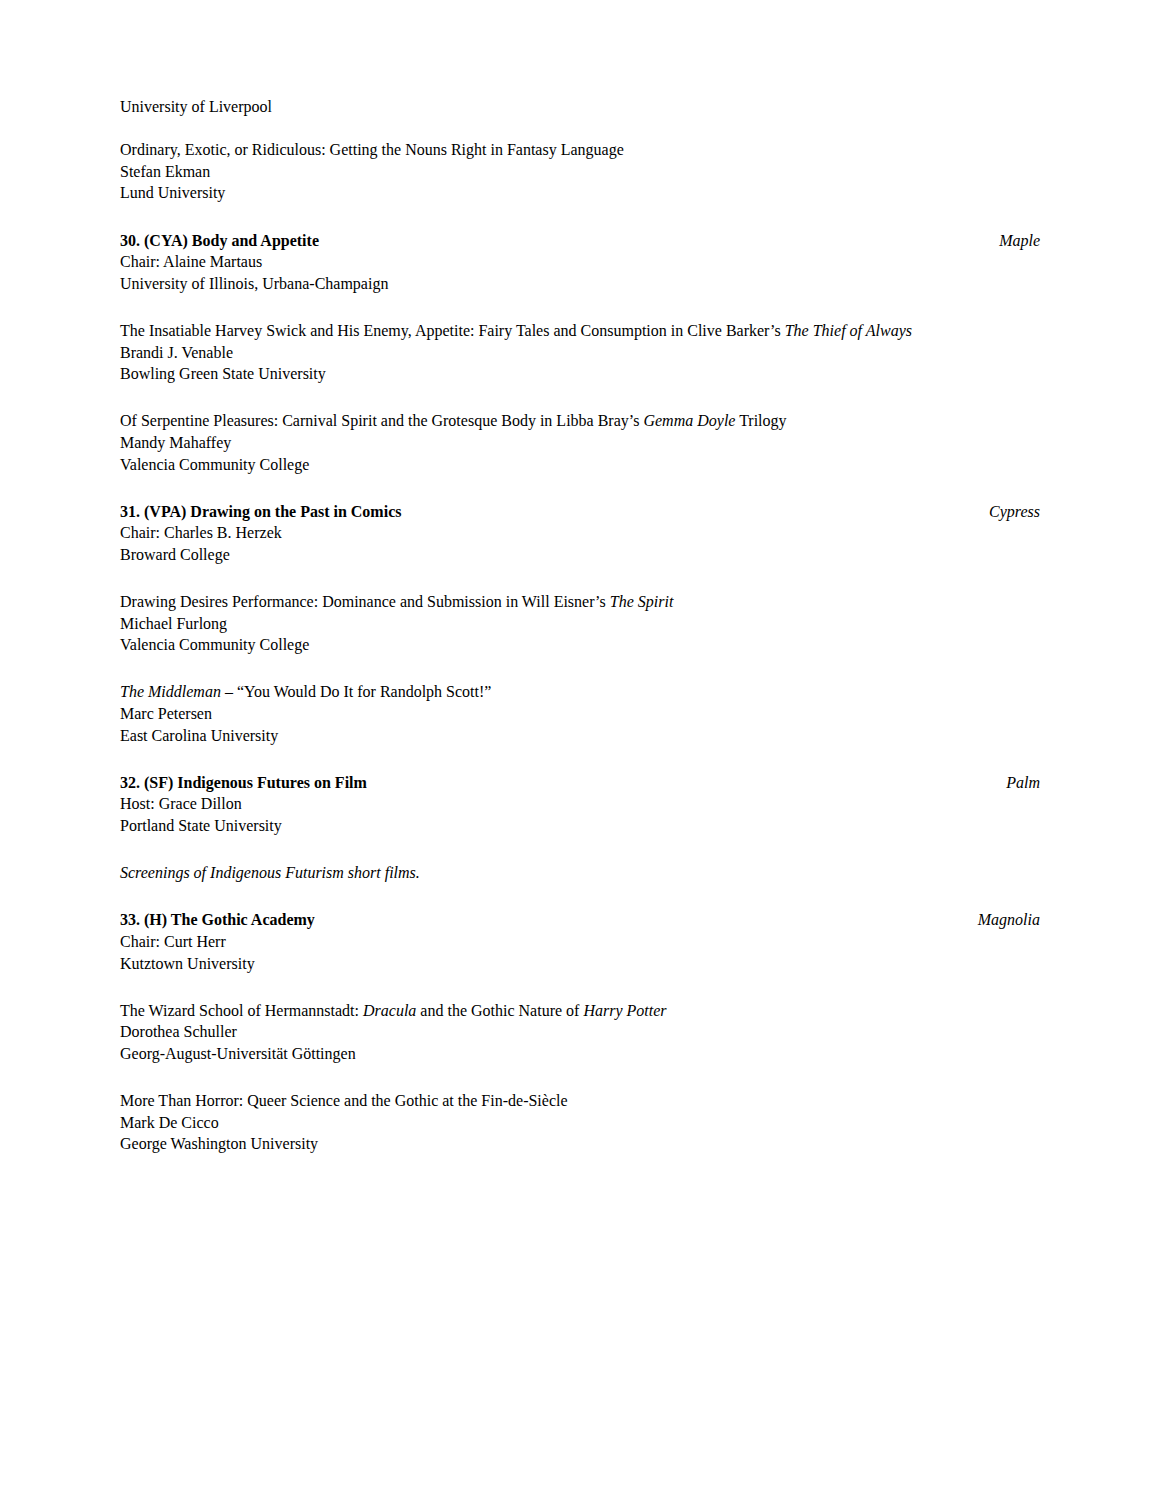University of Liverpool
Ordinary, Exotic, or Ridiculous: Getting the Nouns Right in Fantasy Language
Stefan Ekman
Lund University
30. (CYA) Body and Appetite Maple
Chair: Alaine Martaus
University of Illinois, Urbana-Champaign
The Insatiable Harvey Swick and His Enemy, Appetite: Fairy Tales and Consumption in Clive Barker’s The Thief of Always
Brandi J. Venable
Bowling Green State University
Of Serpentine Pleasures: Carnival Spirit and the Grotesque Body in Libba Bray’s Gemma Doyle Trilogy
Mandy Mahaffey
Valencia Community College
31. (VPA) Drawing on the Past in Comics Cypress
Chair: Charles B. Herzek
Broward College
Drawing Desires Performance: Dominance and Submission in Will Eisner’s The Spirit
Michael Furlong
Valencia Community College
The Middleman – “You Would Do It for Randolph Scott!”
Marc Petersen
East Carolina University
32. (SF) Indigenous Futures on Film Palm
Host: Grace Dillon
Portland State University
Screenings of Indigenous Futurism short films.
33. (H) The Gothic Academy Magnolia
Chair: Curt Herr
Kutztown University
The Wizard School of Hermannstadt: Dracula and the Gothic Nature of Harry Potter
Dorothea Schuller
Georg-August-Universität Göttingen
More Than Horror: Queer Science and the Gothic at the Fin-de-Siècle
Mark De Cicco
George Washington University